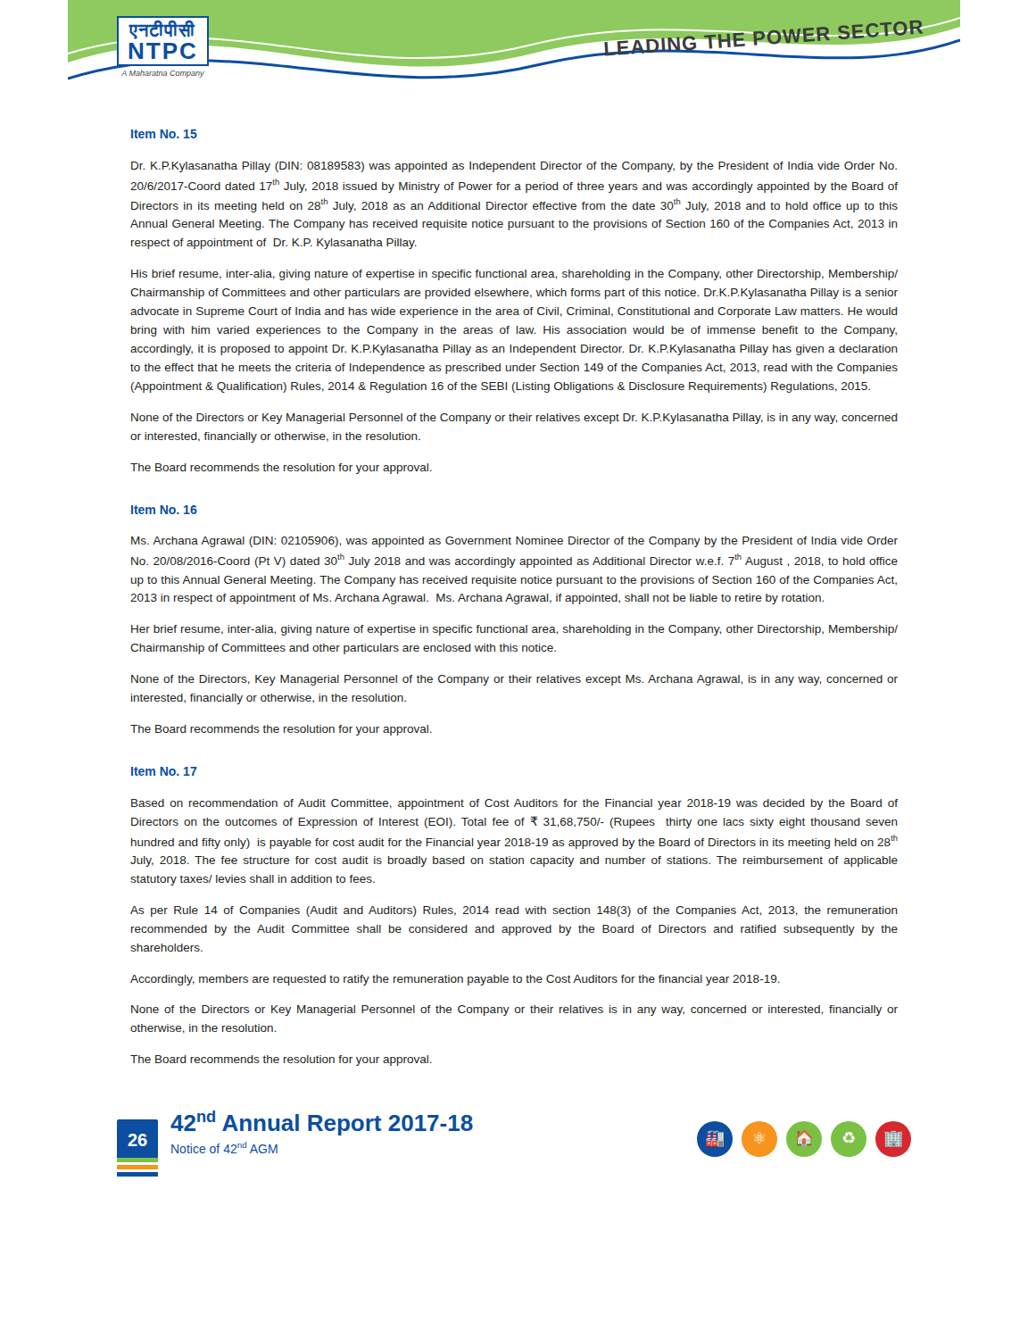एनटीपीसी
NTPC
A Maharatna Company
LEADING THE POWER SECTOR
Item No. 15
Dr. K.P.Kylasanatha Pillay (DIN: 08189583) was appointed as Independent Director of the Company, by the President of India vide Order No. 20/6/2017-Coord dated 17th July, 2018 issued by Ministry of Power for a period of three years and was accordingly appointed by the Board of Directors in its meeting held on 28th July, 2018 as an Additional Director effective from the date 30th July, 2018 and to hold office up to this Annual General Meeting. The Company has received requisite notice pursuant to the provisions of Section 160 of the Companies Act, 2013 in respect of appointment of Dr. K.P. Kylasanatha Pillay.
His brief resume, inter-alia, giving nature of expertise in specific functional area, shareholding in the Company, other Directorship, Membership/ Chairmanship of Committees and other particulars are provided elsewhere, which forms part of this notice. Dr.K.P.Kylasanatha Pillay is a senior advocate in Supreme Court of India and has wide experience in the area of Civil, Criminal, Constitutional and Corporate Law matters. He would bring with him varied experiences to the Company in the areas of law. His association would be of immense benefit to the Company, accordingly, it is proposed to appoint Dr. K.P.Kylasanatha Pillay as an Independent Director. Dr. K.P.Kylasanatha Pillay has given a declaration to the effect that he meets the criteria of Independence as prescribed under Section 149 of the Companies Act, 2013, read with the Companies (Appointment & Qualification) Rules, 2014 & Regulation 16 of the SEBI (Listing Obligations & Disclosure Requirements) Regulations, 2015.
None of the Directors or Key Managerial Personnel of the Company or their relatives except Dr. K.P.Kylasanatha Pillay, is in any way, concerned or interested, financially or otherwise, in the resolution.
The Board recommends the resolution for your approval.
Item No. 16
Ms. Archana Agrawal (DIN: 02105906), was appointed as Government Nominee Director of the Company by the President of India vide Order No. 20/08/2016-Coord (Pt V) dated 30th July 2018 and was accordingly appointed as Additional Director w.e.f. 7th August , 2018, to hold office up to this Annual General Meeting. The Company has received requisite notice pursuant to the provisions of Section 160 of the Companies Act, 2013 in respect of appointment of Ms. Archana Agrawal. Ms. Archana Agrawal, if appointed, shall not be liable to retire by rotation.
Her brief resume, inter-alia, giving nature of expertise in specific functional area, shareholding in the Company, other Directorship, Membership/ Chairmanship of Committees and other particulars are enclosed with this notice.
None of the Directors, Key Managerial Personnel of the Company or their relatives except Ms. Archana Agrawal, is in any way, concerned or interested, financially or otherwise, in the resolution.
The Board recommends the resolution for your approval.
Item No. 17
Based on recommendation of Audit Committee, appointment of Cost Auditors for the Financial year 2018-19 was decided by the Board of Directors on the outcomes of Expression of Interest (EOI). Total fee of ₹ 31,68,750/- (Rupees thirty one lacs sixty eight thousand seven hundred and fifty only) is payable for cost audit for the Financial year 2018-19 as approved by the Board of Directors in its meeting held on 28th July, 2018. The fee structure for cost audit is broadly based on station capacity and number of stations. The reimbursement of applicable statutory taxes/ levies shall in addition to fees.
As per Rule 14 of Companies (Audit and Auditors) Rules, 2014 read with section 148(3) of the Companies Act, 2013, the remuneration recommended by the Audit Committee shall be considered and approved by the Board of Directors and ratified subsequently by the shareholders.
Accordingly, members are requested to ratify the remuneration payable to the Cost Auditors for the financial year 2018-19.
None of the Directors or Key Managerial Personnel of the Company or their relatives is in any way, concerned or interested, financially or otherwise, in the resolution.
The Board recommends the resolution for your approval.
26
42nd Annual Report 2017-18
Notice of 42nd AGM
🏭
⚛
🏠
♻
🏢